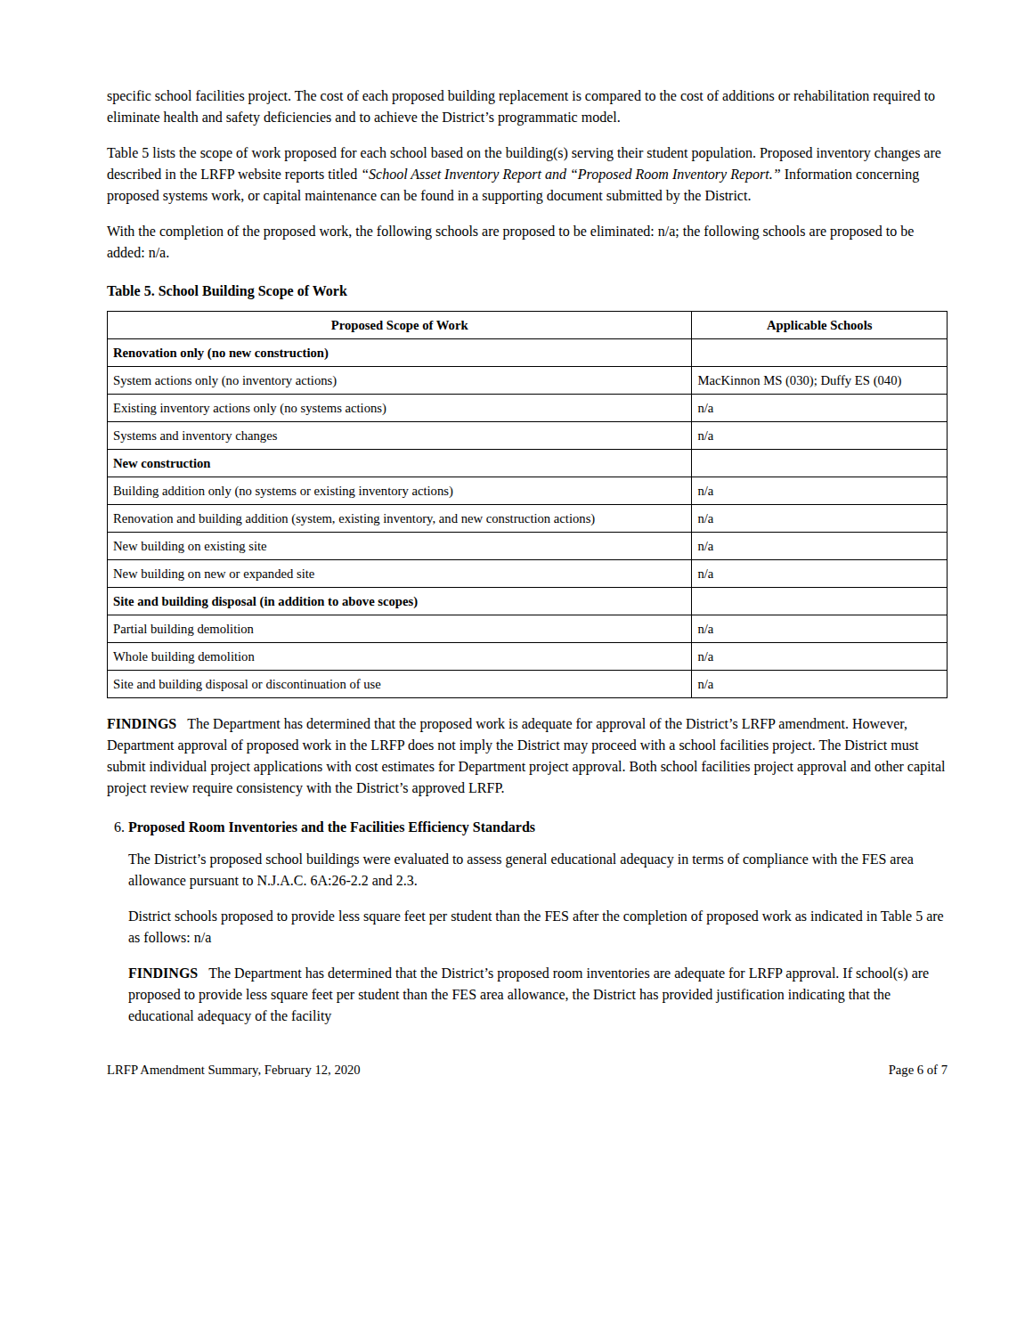specific school facilities project. The cost of each proposed building replacement is compared to the cost of additions or rehabilitation required to eliminate health and safety deficiencies and to achieve the District’s programmatic model.
Table 5 lists the scope of work proposed for each school based on the building(s) serving their student population. Proposed inventory changes are described in the LRFP website reports titled “School Asset Inventory Report and “Proposed Room Inventory Report.” Information concerning proposed systems work, or capital maintenance can be found in a supporting document submitted by the District.
With the completion of the proposed work, the following schools are proposed to be eliminated: n/a; the following schools are proposed to be added: n/a.
Table 5. School Building Scope of Work
| Proposed Scope of Work | Applicable Schools |
| --- | --- |
| Renovation only (no new construction) | |
| System actions only (no inventory actions) | MacKinnon MS (030); Duffy ES (040) |
| Existing inventory actions only (no systems actions) | n/a |
| Systems and inventory changes | n/a |
| New construction | |
| Building addition only (no systems or existing inventory actions) | n/a |
| Renovation and building addition (system, existing inventory, and new construction actions) | n/a |
| New building on existing site | n/a |
| New building on new or expanded site | n/a |
| Site and building disposal (in addition to above scopes) | |
| Partial building demolition | n/a |
| Whole building demolition | n/a |
| Site and building disposal or discontinuation of use | n/a |
FINDINGS The Department has determined that the proposed work is adequate for approval of the District’s LRFP amendment. However, Department approval of proposed work in the LRFP does not imply the District may proceed with a school facilities project. The District must submit individual project applications with cost estimates for Department project approval. Both school facilities project approval and other capital project review require consistency with the District’s approved LRFP.
Proposed Room Inventories and the Facilities Efficiency Standards
The District’s proposed school buildings were evaluated to assess general educational adequacy in terms of compliance with the FES area allowance pursuant to N.J.A.C. 6A:26-2.2 and 2.3.
District schools proposed to provide less square feet per student than the FES after the completion of proposed work as indicated in Table 5 are as follows: n/a
FINDINGS The Department has determined that the District’s proposed room inventories are adequate for LRFP approval. If school(s) are proposed to provide less square feet per student than the FES area allowance, the District has provided justification indicating that the educational adequacy of the facility
LRFP Amendment Summary, February 12, 2020 Page 6 of 7